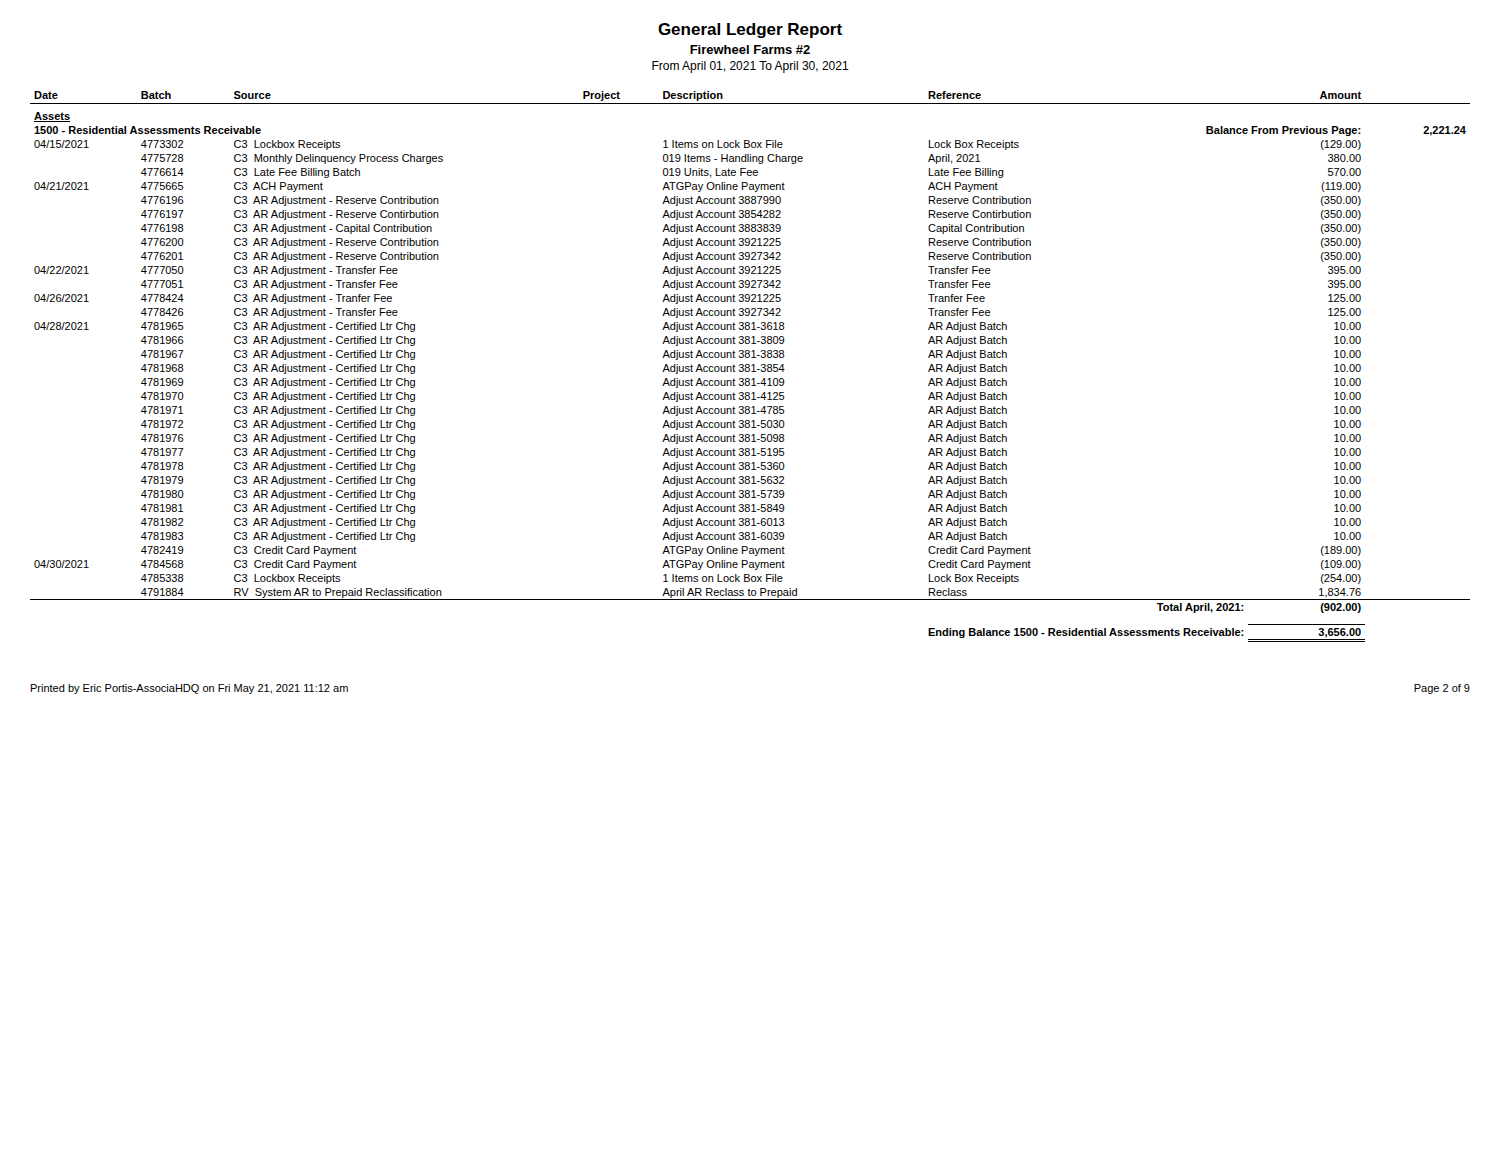General Ledger Report
Firewheel Farms #2
From April 01, 2021 To April 30, 2021
| Date | Batch | Source | Project | Description | Reference | Amount | |
| --- | --- | --- | --- | --- | --- | --- | --- |
| Assets |
| 1500 - Residential Assessments Receivable | Balance From Previous Page: | 2,221.24 |
| 04/15/2021 | 4773302 | C3 Lockbox Receipts | | 1 Items on Lock Box File | Lock Box Receipts | (129.00) | |
| | 4775728 | C3 Monthly Delinquency Process Charges | | 019 Items - Handling Charge | April, 2021 | 380.00 | |
| | 4776614 | C3 Late Fee Billing Batch | | 019 Units, Late Fee | Late Fee Billing | 570.00 | |
| 04/21/2021 | 4775665 | C3 ACH Payment | | ATGPay Online Payment | ACH Payment | (119.00) | |
| | 4776196 | C3 AR Adjustment - Reserve Contribution | | Adjust Account 3887990 | Reserve Contribution | (350.00) | |
| | 4776197 | C3 AR Adjustment - Reserve Contirbution | | Adjust Account 3854282 | Reserve Contirbution | (350.00) | |
| | 4776198 | C3 AR Adjustment - Capital Contribution | | Adjust Account 3883839 | Capital Contribution | (350.00) | |
| | 4776200 | C3 AR Adjustment - Reserve Contribution | | Adjust Account 3921225 | Reserve Contribution | (350.00) | |
| | 4776201 | C3 AR Adjustment - Reserve Contribution | | Adjust Account 3927342 | Reserve Contribution | (350.00) | |
| 04/22/2021 | 4777050 | C3 AR Adjustment - Transfer Fee | | Adjust Account 3921225 | Transfer Fee | 395.00 | |
| | 4777051 | C3 AR Adjustment - Transfer Fee | | Adjust Account 3927342 | Transfer Fee | 395.00 | |
| 04/26/2021 | 4778424 | C3 AR Adjustment - Tranfer Fee | | Adjust Account 3921225 | Tranfer Fee | 125.00 | |
| | 4778426 | C3 AR Adjustment - Transfer Fee | | Adjust Account 3927342 | Transfer Fee | 125.00 | |
| 04/28/2021 | 4781965 | C3 AR Adjustment - Certified Ltr Chg | | Adjust Account 381-3618 | AR Adjust Batch | 10.00 | |
| | 4781966 | C3 AR Adjustment - Certified Ltr Chg | | Adjust Account 381-3809 | AR Adjust Batch | 10.00 | |
| | 4781967 | C3 AR Adjustment - Certified Ltr Chg | | Adjust Account 381-3838 | AR Adjust Batch | 10.00 | |
| | 4781968 | C3 AR Adjustment - Certified Ltr Chg | | Adjust Account 381-3854 | AR Adjust Batch | 10.00 | |
| | 4781969 | C3 AR Adjustment - Certified Ltr Chg | | Adjust Account 381-4109 | AR Adjust Batch | 10.00 | |
| | 4781970 | C3 AR Adjustment - Certified Ltr Chg | | Adjust Account 381-4125 | AR Adjust Batch | 10.00 | |
| | 4781971 | C3 AR Adjustment - Certified Ltr Chg | | Adjust Account 381-4785 | AR Adjust Batch | 10.00 | |
| | 4781972 | C3 AR Adjustment - Certified Ltr Chg | | Adjust Account 381-5030 | AR Adjust Batch | 10.00 | |
| | 4781976 | C3 AR Adjustment - Certified Ltr Chg | | Adjust Account 381-5098 | AR Adjust Batch | 10.00 | |
| | 4781977 | C3 AR Adjustment - Certified Ltr Chg | | Adjust Account 381-5195 | AR Adjust Batch | 10.00 | |
| | 4781978 | C3 AR Adjustment - Certified Ltr Chg | | Adjust Account 381-5360 | AR Adjust Batch | 10.00 | |
| | 4781979 | C3 AR Adjustment - Certified Ltr Chg | | Adjust Account 381-5632 | AR Adjust Batch | 10.00 | |
| | 4781980 | C3 AR Adjustment - Certified Ltr Chg | | Adjust Account 381-5739 | AR Adjust Batch | 10.00 | |
| | 4781981 | C3 AR Adjustment - Certified Ltr Chg | | Adjust Account 381-5849 | AR Adjust Batch | 10.00 | |
| | 4781982 | C3 AR Adjustment - Certified Ltr Chg | | Adjust Account 381-6013 | AR Adjust Batch | 10.00 | |
| | 4781983 | C3 AR Adjustment - Certified Ltr Chg | | Adjust Account 381-6039 | AR Adjust Batch | 10.00 | |
| | 4782419 | C3 Credit Card Payment | | ATGPay Online Payment | Credit Card Payment | (189.00) | |
| 04/30/2021 | 4784568 | C3 Credit Card Payment | | ATGPay Online Payment | Credit Card Payment | (109.00) | |
| | 4785338 | C3 Lockbox Receipts | | 1 Items on Lock Box File | Lock Box Receipts | (254.00) | |
| | 4791884 | RV System AR to Prepaid Reclassification | | April AR Reclass to Prepaid | Reclass | 1,834.76 | |
| | Total April, 2021: | (902.00) | |
| | Ending Balance 1500 - Residential Assessments Receivable: | 3,656.00 | |
Printed by Eric Portis-AssociaHDQ on Fri May 21, 2021 11:12 am
Page 2 of 9